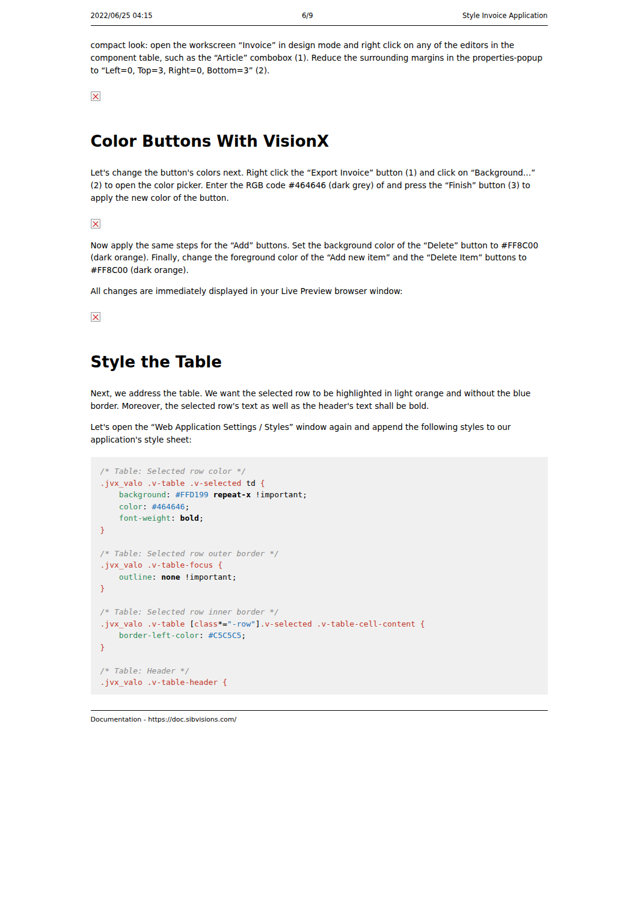2022/06/25 04:15
6/9
Style Invoice Application
compact look: open the workscreen “Invoice” in design mode and right click on any of the editors in the component table, such as the “Article” combobox (1). Reduce the surrounding margins in the properties-popup to “Left=0, Top=3, Right=0, Bottom=3” (2).
Color Buttons With VisionX
Let's change the button's colors next. Right click the “Export Invoice” button (1) and click on “Background…” (2) to open the color picker. Enter the RGB code #464646 (dark grey) of and press the “Finish” button (3) to apply the new color of the button.
Now apply the same steps for the “Add” buttons. Set the background color of the “Delete” button to #FF8C00 (dark orange). Finally, change the foreground color of the “Add new item” and the “Delete Item” buttons to #FF8C00 (dark orange).
All changes are immediately displayed in your Live Preview browser window:
Style the Table
Next, we address the table. We want the selected row to be highlighted in light orange and without the blue border. Moreover, the selected row's text as well as the header's text shall be bold.
Let's open the “Web Application Settings / Styles” window again and append the following styles to our application's style sheet:
/* Table: Selected row color */
.jvx_valo .v-table .v-selected td {
    background: #FFD199 repeat-x !important;
    color: #464646;
    font-weight: bold;
}

/* Table: Selected row outer border */
.jvx_valo .v-table-focus {
    outline: none !important;
}

/* Table: Selected row inner border */
.jvx_valo .v-table [class*="-row"].v-selected .v-table-cell-content {
    border-left-color: #C5C5C5;
}

/* Table: Header */
.jvx_valo .v-table-header {
Documentation - https://doc.sibvisions.com/